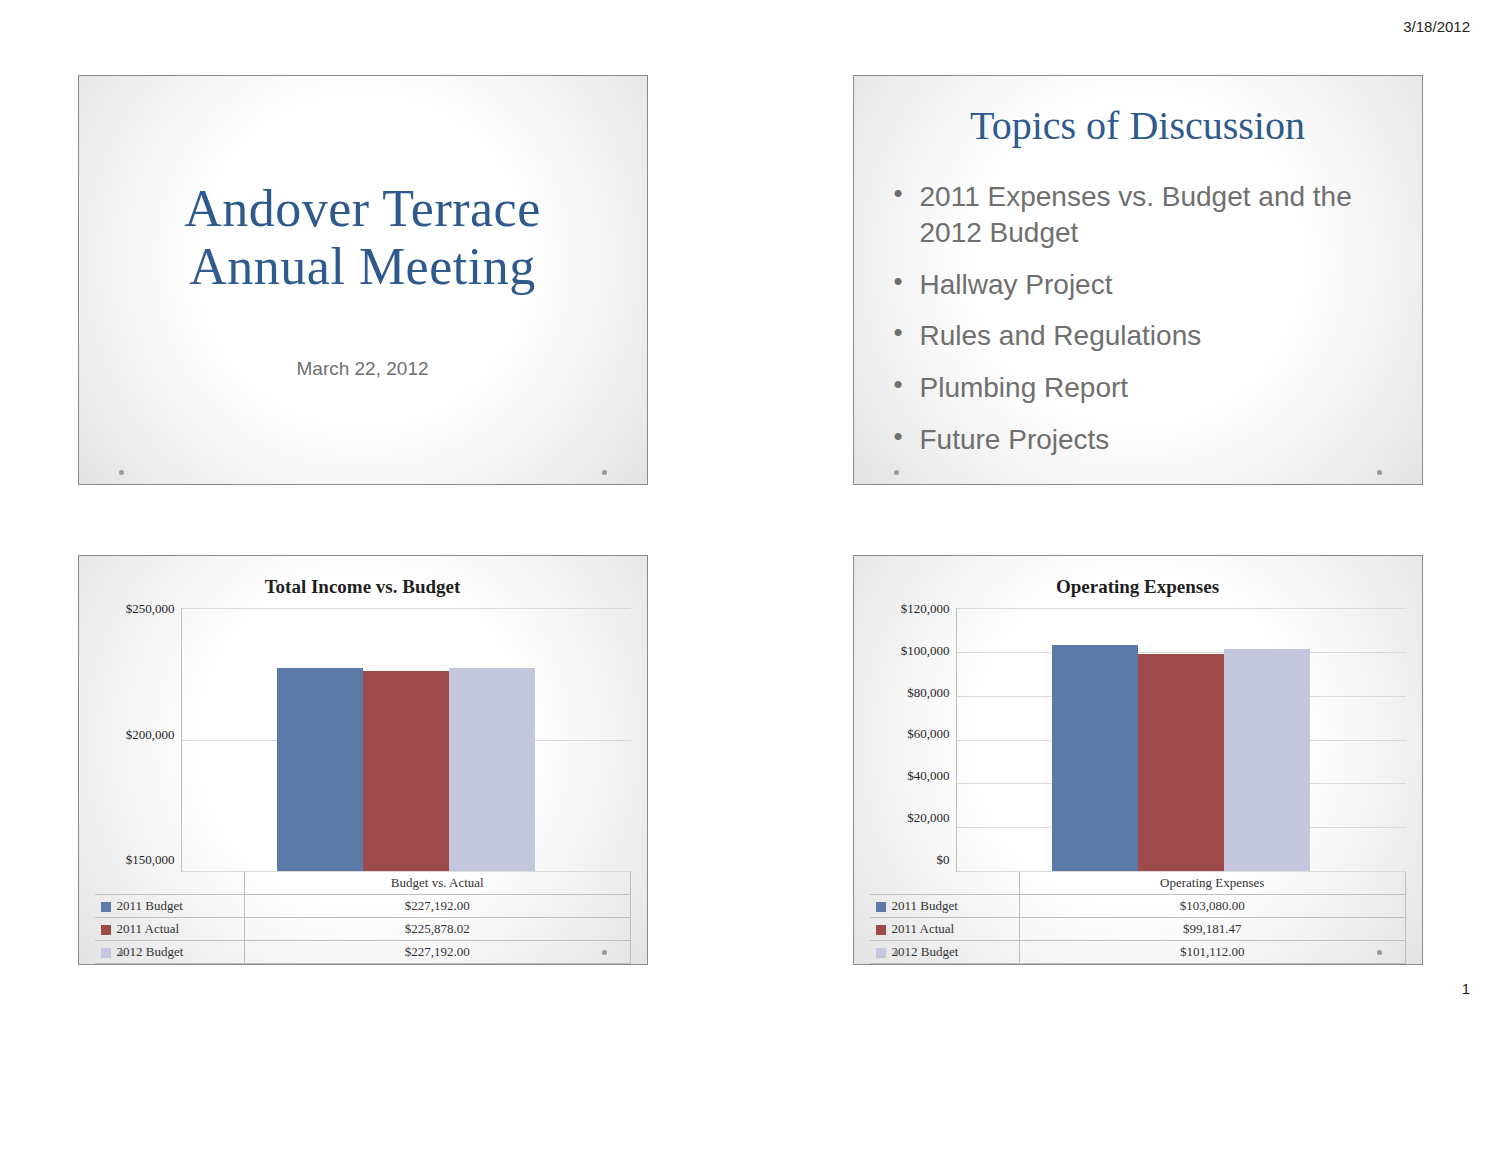3/18/2012
Andover Terrace
Annual Meeting
March 22, 2012
Topics of Discussion
2011 Expenses vs. Budget and the 2012 Budget
Hallway Project
Rules and Regulations
Plumbing Report
Future Projects
Total Income vs. Budget
$250,000 $200,000 $150,000
| | Budget vs. Actual |
| 2011 Budget | $227,192.00 |
| 2011 Actual | $225,878.02 |
| 2012 Budget | $227,192.00 |
Operating Expenses
$120,000 $100,000 $80,000 $60,000 $40,000 $20,000 $0
| | Operating Expenses |
| 2011 Budget | $103,080.00 |
| 2011 Actual | $99,181.47 |
| 2012 Budget | $101,112.00 |
1